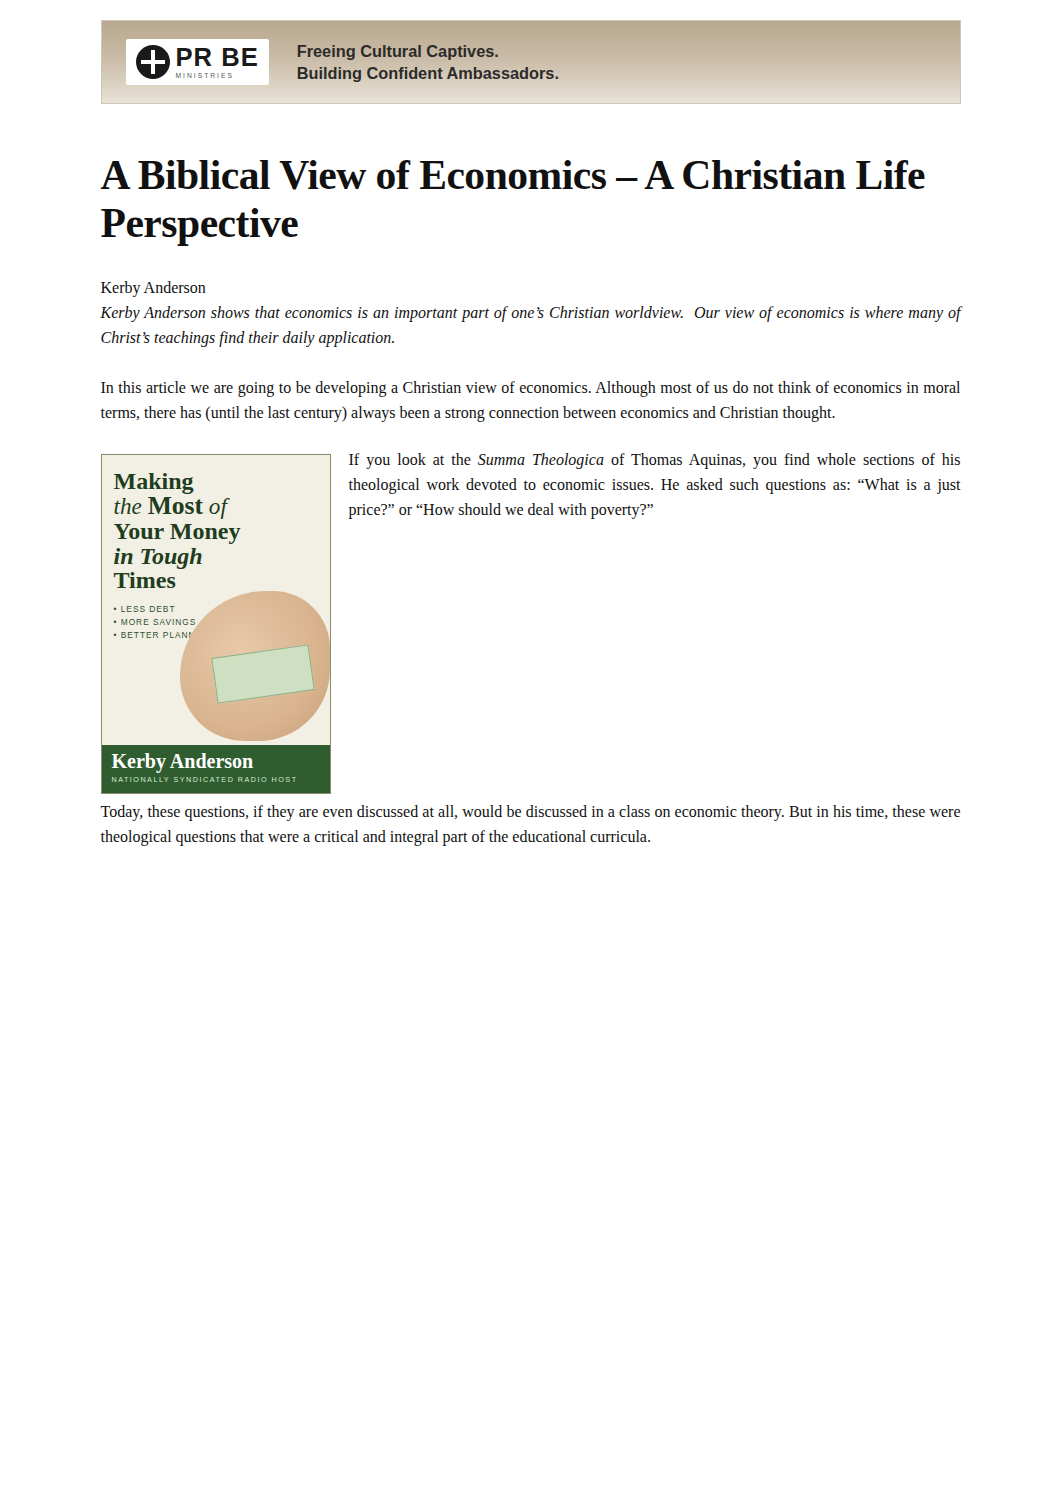PR BE
MINISTRIES
Freeing Cultural Captives.
Building Confident Ambassadors.
A Biblical View of Economics – A Christian Life Perspective
Kerby Anderson
Kerby Anderson shows that economics is an important part of one’s Christian worldview. Our view of economics is where many of Christ’s teachings find their daily application.
In this article we are going to be developing a Christian view of economics. Although most of us do not think of economics in moral terms, there has (until the last century) always been a strong connection between economics and Christian thought.
Making
the Most of
Your Money
in Tough
Times
LESS DEBT
MORE SAVINGS
BETTER PLANNING
Kerby Anderson
NATIONALLY SYNDICATED RADIO HOST
If you look at the Summa Theologica of Thomas Aquinas, you find whole sections of his theological work devoted to economic issues. He asked such questions as: “What is a just price?” or “How should we deal with poverty?”
Today, these questions, if they are even discussed at all, would be discussed in a class on economic theory. But in his time, these were theological questions that were a critical and integral part of the educational curricula.